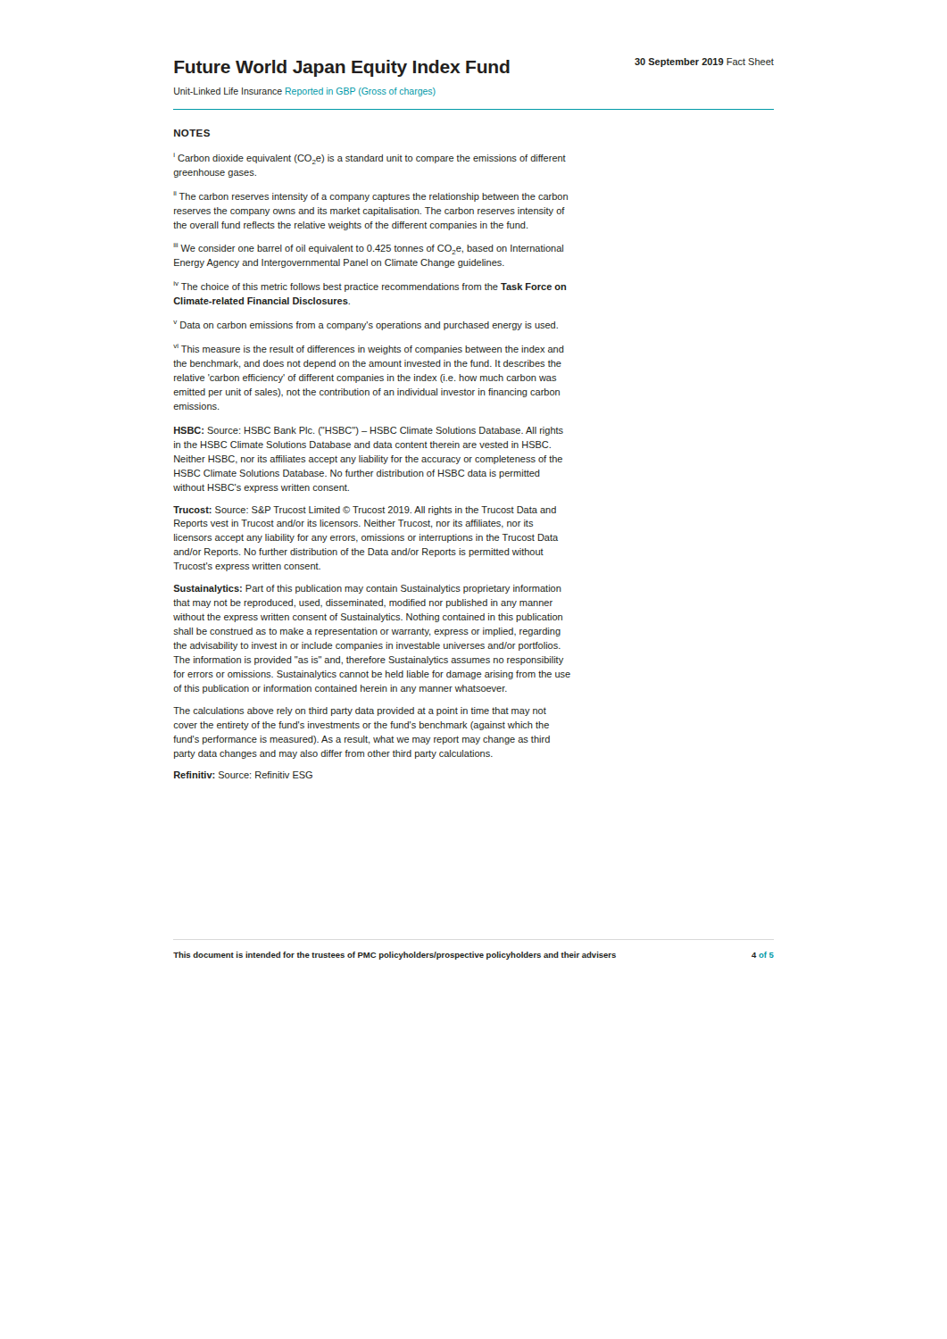Future World Japan Equity Index Fund
Unit-Linked Life Insurance Reported in GBP (Gross of charges)
30 September 2019 Fact Sheet
NOTES
i Carbon dioxide equivalent (CO2e) is a standard unit to compare the emissions of different greenhouse gases.
ii The carbon reserves intensity of a company captures the relationship between the carbon reserves the company owns and its market capitalisation. The carbon reserves intensity of the overall fund reflects the relative weights of the different companies in the fund.
iii We consider one barrel of oil equivalent to 0.425 tonnes of CO2e, based on International Energy Agency and Intergovernmental Panel on Climate Change guidelines.
iv The choice of this metric follows best practice recommendations from the Task Force on Climate-related Financial Disclosures.
v Data on carbon emissions from a company's operations and purchased energy is used.
vi This measure is the result of differences in weights of companies between the index and the benchmark, and does not depend on the amount invested in the fund. It describes the relative 'carbon efficiency' of different companies in the index (i.e. how much carbon was emitted per unit of sales), not the contribution of an individual investor in financing carbon emissions.
HSBC: Source: HSBC Bank Plc. ("HSBC") – HSBC Climate Solutions Database. All rights in the HSBC Climate Solutions Database and data content therein are vested in HSBC. Neither HSBC, nor its affiliates accept any liability for the accuracy or completeness of the HSBC Climate Solutions Database. No further distribution of HSBC data is permitted without HSBC's express written consent.
Trucost: Source: S&P Trucost Limited © Trucost 2019. All rights in the Trucost Data and Reports vest in Trucost and/or its licensors. Neither Trucost, nor its affiliates, nor its licensors accept any liability for any errors, omissions or interruptions in the Trucost Data and/or Reports. No further distribution of the Data and/or Reports is permitted without Trucost's express written consent.
Sustainalytics: Part of this publication may contain Sustainalytics proprietary information that may not be reproduced, used, disseminated, modified nor published in any manner without the express written consent of Sustainalytics. Nothing contained in this publication shall be construed as to make a representation or warranty, express or implied, regarding the advisability to invest in or include companies in investable universes and/or portfolios. The information is provided "as is" and, therefore Sustainalytics assumes no responsibility for errors or omissions. Sustainalytics cannot be held liable for damage arising from the use of this publication or information contained herein in any manner whatsoever.
The calculations above rely on third party data provided at a point in time that may not cover the entirety of the fund's investments or the fund's benchmark (against which the fund's performance is measured). As a result, what we may report may change as third party data changes and may also differ from other third party calculations.
Refinitiv: Source: Refinitiv ESG
This document is intended for the trustees of PMC policyholders/prospective policyholders and their advisers 4 of 5